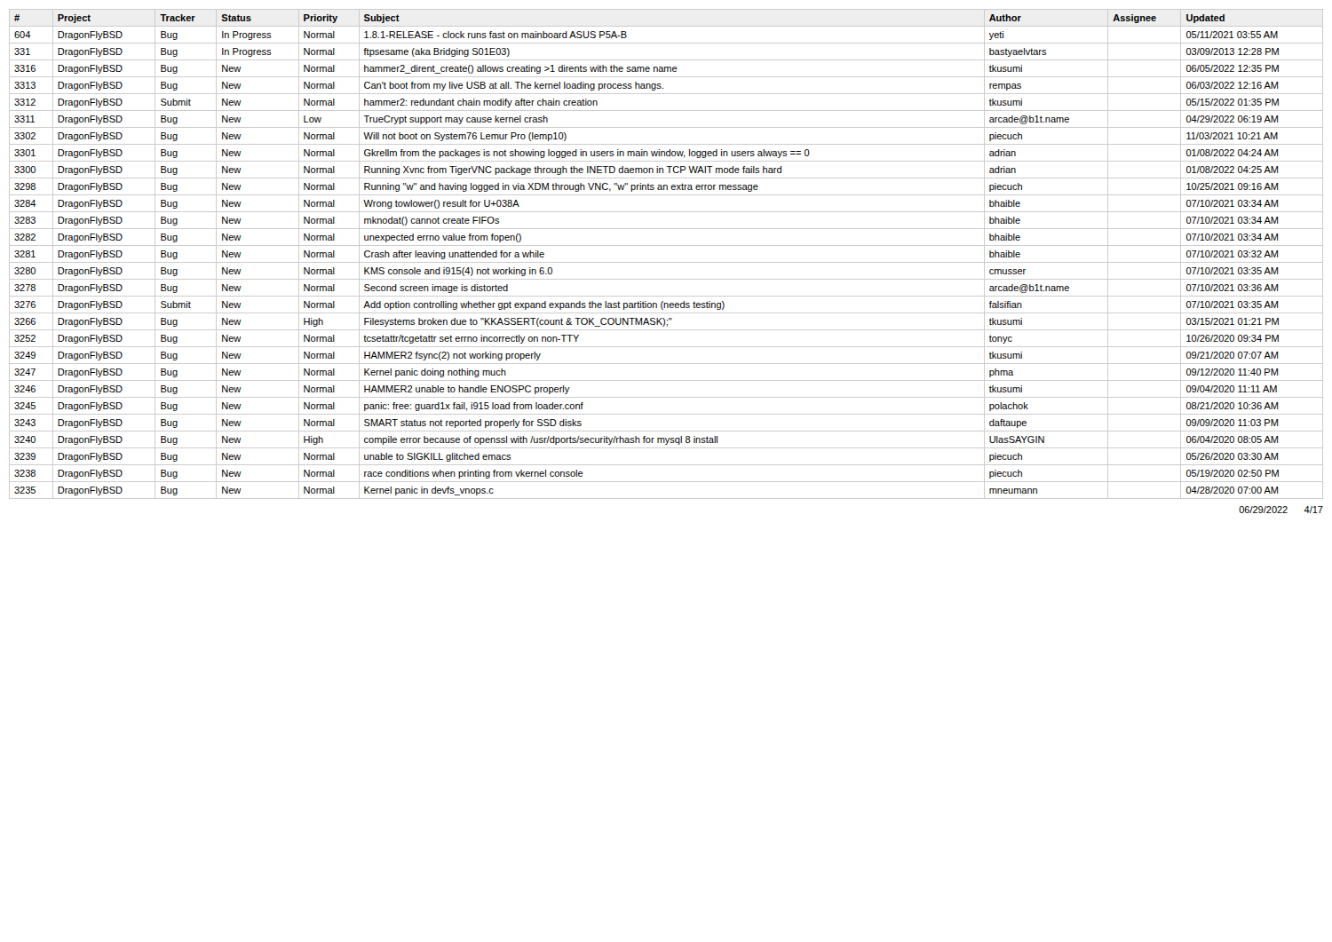| # | Project | Tracker | Status | Priority | Subject | Author | Assignee | Updated |
| --- | --- | --- | --- | --- | --- | --- | --- | --- |
| 604 | DragonFlyBSD | Bug | In Progress | Normal | 1.8.1-RELEASE - clock runs fast on mainboard ASUS P5A-B | yeti | | 05/11/2021 03:55 AM |
| 331 | DragonFlyBSD | Bug | In Progress | Normal | ftpsesame (aka Bridging S01E03) | bastyaelvtars | | 03/09/2013 12:28 PM |
| 3316 | DragonFlyBSD | Bug | New | Normal | hammer2_dirent_create() allows creating >1 dirents with the same name | tkusumi | | 06/05/2022 12:35 PM |
| 3313 | DragonFlyBSD | Bug | New | Normal | Can't boot from my live USB at all. The kernel loading process hangs. | rempas | | 06/03/2022 12:16 AM |
| 3312 | DragonFlyBSD | Submit | New | Normal | hammer2: redundant chain modify after chain creation | tkusumi | | 05/15/2022 01:35 PM |
| 3311 | DragonFlyBSD | Bug | New | Low | TrueCrypt support may cause kernel crash | arcade@b1t.name | | 04/29/2022 06:19 AM |
| 3302 | DragonFlyBSD | Bug | New | Normal | Will not boot on System76 Lemur Pro (lemp10) | piecuch | | 11/03/2021 10:21 AM |
| 3301 | DragonFlyBSD | Bug | New | Normal | Gkrellm from the packages is not showing logged in users in main window, logged in users always == 0 | adrian | | 01/08/2022 04:24 AM |
| 3300 | DragonFlyBSD | Bug | New | Normal | Running Xvnc from TigerVNC package through the INETD daemon in TCP WAIT mode fails hard | adrian | | 01/08/2022 04:25 AM |
| 3298 | DragonFlyBSD | Bug | New | Normal | Running "w" and having logged in via XDM through VNC, "w" prints an extra error message | piecuch | | 10/25/2021 09:16 AM |
| 3284 | DragonFlyBSD | Bug | New | Normal | Wrong towlower() result for U+038A | bhaible | | 07/10/2021 03:34 AM |
| 3283 | DragonFlyBSD | Bug | New | Normal | mknodat() cannot create FIFOs | bhaible | | 07/10/2021 03:34 AM |
| 3282 | DragonFlyBSD | Bug | New | Normal | unexpected errno value from fopen() | bhaible | | 07/10/2021 03:34 AM |
| 3281 | DragonFlyBSD | Bug | New | Normal | Crash after leaving unattended for a while | bhaible | | 07/10/2021 03:32 AM |
| 3280 | DragonFlyBSD | Bug | New | Normal | KMS console and i915(4) not working in 6.0 | cmusser | | 07/10/2021 03:35 AM |
| 3278 | DragonFlyBSD | Bug | New | Normal | Second screen image is distorted | arcade@b1t.name | | 07/10/2021 03:36 AM |
| 3276 | DragonFlyBSD | Submit | New | Normal | Add option controlling whether gpt expand expands the last partition (needs testing) | falsifian | | 07/10/2021 03:35 AM |
| 3266 | DragonFlyBSD | Bug | New | High | Filesystems broken due to "KKASSERT(count & TOK_COUNTMASK);" | tkusumi | | 03/15/2021 01:21 PM |
| 3252 | DragonFlyBSD | Bug | New | Normal | tcsetattr/tcgetattr set errno incorrectly on non-TTY | tonyc | | 10/26/2020 09:34 PM |
| 3249 | DragonFlyBSD | Bug | New | Normal | HAMMER2 fsync(2) not working properly | tkusumi | | 09/21/2020 07:07 AM |
| 3247 | DragonFlyBSD | Bug | New | Normal | Kernel panic doing nothing much | phma | | 09/12/2020 11:40 PM |
| 3246 | DragonFlyBSD | Bug | New | Normal | HAMMER2 unable to handle ENOSPC properly | tkusumi | | 09/04/2020 11:11 AM |
| 3245 | DragonFlyBSD | Bug | New | Normal | panic: free: guard1x fail, i915 load from loader.conf | polachok | | 08/21/2020 10:36 AM |
| 3243 | DragonFlyBSD | Bug | New | Normal | SMART status not reported properly for SSD disks | daftaupe | | 09/09/2020 11:03 PM |
| 3240 | DragonFlyBSD | Bug | New | High | compile error because of openssl with /usr/dports/security/rhash for mysql 8 install | UlasSAYGIN | | 06/04/2020 08:05 AM |
| 3239 | DragonFlyBSD | Bug | New | Normal | unable to SIGKILL glitched emacs | piecuch | | 05/26/2020 03:30 AM |
| 3238 | DragonFlyBSD | Bug | New | Normal | race conditions when printing from vkernel console | piecuch | | 05/19/2020 02:50 PM |
| 3235 | DragonFlyBSD | Bug | New | Normal | Kernel panic in devfs_vnops.c | mneumann | | 04/28/2020 07:00 AM |
06/29/2022 4/17